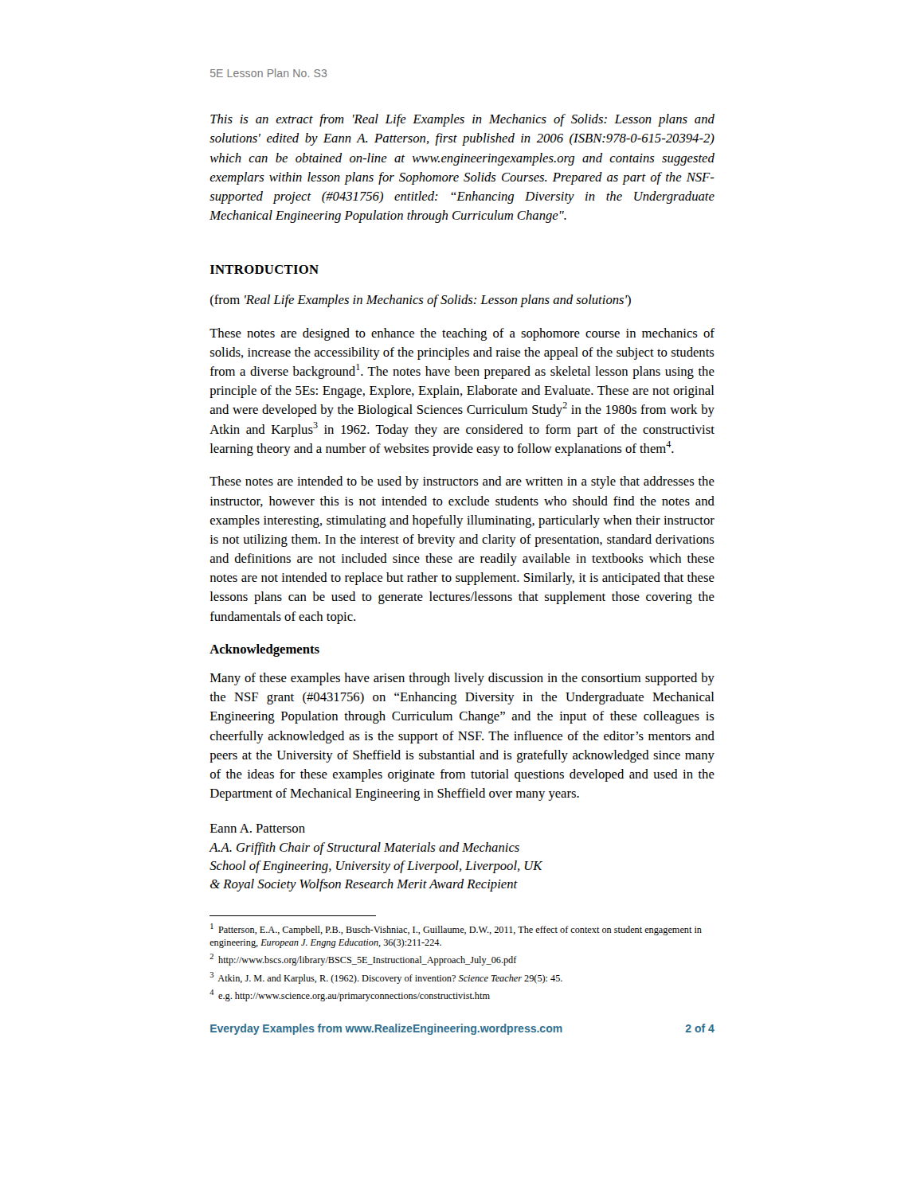5E Lesson Plan No. S3
This is an extract from 'Real Life Examples in Mechanics of Solids: Lesson plans and solutions' edited by Eann A. Patterson, first published in 2006 (ISBN:978-0-615-20394-2) which can be obtained on-line at www.engineeringexamples.org and contains suggested exemplars within lesson plans for Sophomore Solids Courses. Prepared as part of the NSF-supported project (#0431756) entitled: “Enhancing Diversity in the Undergraduate Mechanical Engineering Population through Curriculum Change".
INTRODUCTION
(from 'Real Life Examples in Mechanics of Solids: Lesson plans and solutions')
These notes are designed to enhance the teaching of a sophomore course in mechanics of solids, increase the accessibility of the principles and raise the appeal of the subject to students from a diverse background1. The notes have been prepared as skeletal lesson plans using the principle of the 5Es: Engage, Explore, Explain, Elaborate and Evaluate. These are not original and were developed by the Biological Sciences Curriculum Study2 in the 1980s from work by Atkin and Karplus3 in 1962. Today they are considered to form part of the constructivist learning theory and a number of websites provide easy to follow explanations of them4.
These notes are intended to be used by instructors and are written in a style that addresses the instructor, however this is not intended to exclude students who should find the notes and examples interesting, stimulating and hopefully illuminating, particularly when their instructor is not utilizing them. In the interest of brevity and clarity of presentation, standard derivations and definitions are not included since these are readily available in textbooks which these notes are not intended to replace but rather to supplement. Similarly, it is anticipated that these lessons plans can be used to generate lectures/lessons that supplement those covering the fundamentals of each topic.
Acknowledgements
Many of these examples have arisen through lively discussion in the consortium supported by the NSF grant (#0431756) on “Enhancing Diversity in the Undergraduate Mechanical Engineering Population through Curriculum Change” and the input of these colleagues is cheerfully acknowledged as is the support of NSF. The influence of the editor’s mentors and peers at the University of Sheffield is substantial and is gratefully acknowledged since many of the ideas for these examples originate from tutorial questions developed and used in the Department of Mechanical Engineering in Sheffield over many years.
Eann A. Patterson
A.A. Griffith Chair of Structural Materials and Mechanics
School of Engineering, University of Liverpool, Liverpool, UK
& Royal Society Wolfson Research Merit Award Recipient
1 Patterson, E.A., Campbell, P.B., Busch-Vishniac, I., Guillaume, D.W., 2011, The effect of context on student engagement in engineering, European J. Engng Education, 36(3):211-224.
2 http://www.bscs.org/library/BSCS_5E_Instructional_Approach_July_06.pdf
3 Atkin, J. M. and Karplus, R. (1962). Discovery of invention? Science Teacher 29(5): 45.
4 e.g. http://www.science.org.au/primaryconnections/constructivist.htm
Everyday Examples from www.RealizeEngineering.wordpress.com
2 of 4